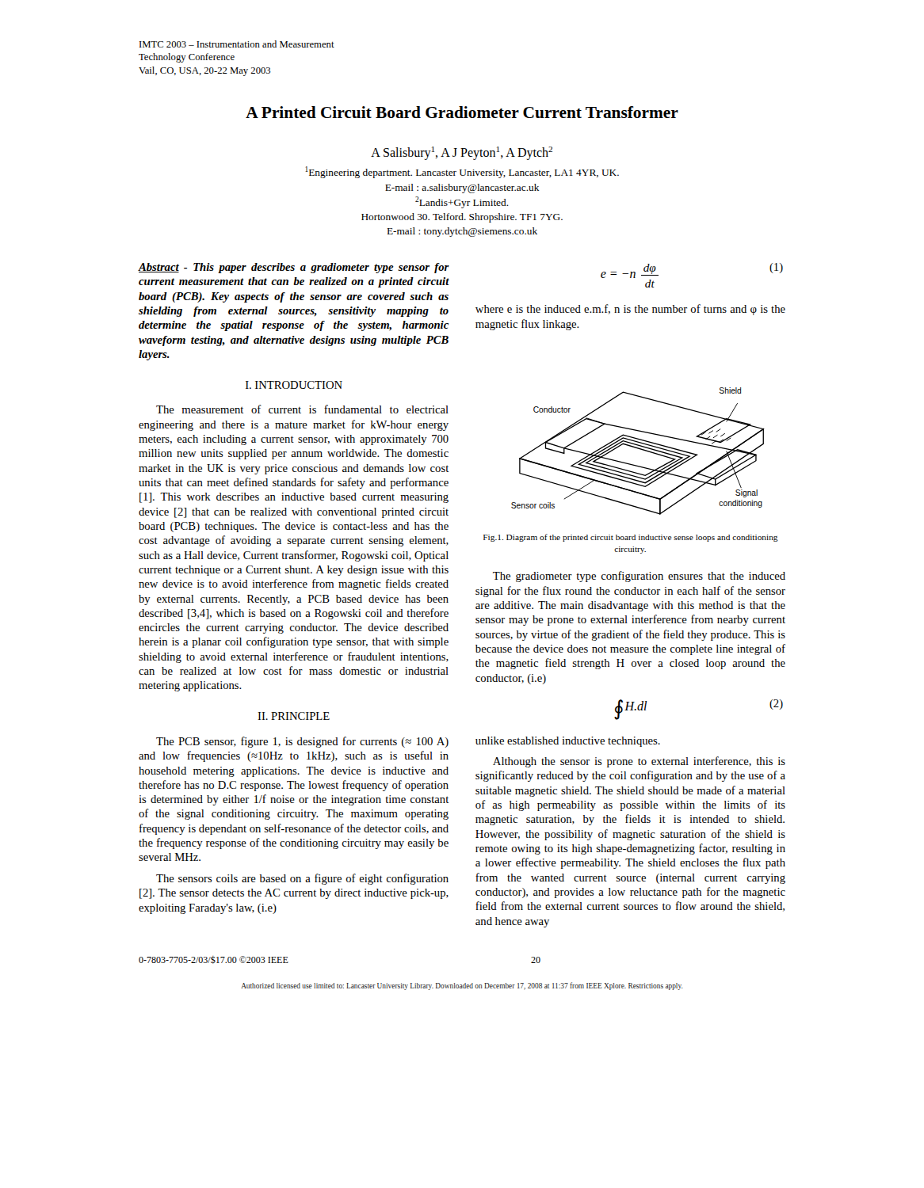IMTC 2003 – Instrumentation and Measurement
Technology Conference
Vail, CO, USA, 20-22 May 2003
A Printed Circuit Board Gradiometer Current Transformer
A Salisbury1, A J Peyton1, A Dytch2
1Engineering department. Lancaster University, Lancaster, LA1 4YR, UK.
E-mail : a.salisbury@lancaster.ac.uk
2Landis+Gyr Limited.
Hortonwood 30. Telford. Shropshire. TF1 7YG.
E-mail : tony.dytch@siemens.co.uk
Abstract - This paper describes a gradiometer type sensor for current measurement that can be realized on a printed circuit board (PCB). Key aspects of the sensor are covered such as shielding from external sources, sensitivity mapping to determine the spatial response of the system, harmonic waveform testing, and alternative designs using multiple PCB layers.
I. INTRODUCTION
The measurement of current is fundamental to electrical engineering and there is a mature market for kW-hour energy meters, each including a current sensor, with approximately 700 million new units supplied per annum worldwide. The domestic market in the UK is very price conscious and demands low cost units that can meet defined standards for safety and performance [1]. This work describes an inductive based current measuring device [2] that can be realized with conventional printed circuit board (PCB) techniques. The device is contact-less and has the cost advantage of avoiding a separate current sensing element, such as a Hall device, Current transformer, Rogowski coil, Optical current technique or a Current shunt. A key design issue with this new device is to avoid interference from magnetic fields created by external currents. Recently, a PCB based device has been described [3,4], which is based on a Rogowski coil and therefore encircles the current carrying conductor. The device described herein is a planar coil configuration type sensor, that with simple shielding to avoid external interference or fraudulent intentions, can be realized at low cost for mass domestic or industrial metering applications.
II. PRINCIPLE
The PCB sensor, figure 1, is designed for currents (≈ 100 A) and low frequencies (≈10Hz to 1kHz), such as is useful in household metering applications. The device is inductive and therefore has no D.C response. The lowest frequency of operation is determined by either 1/f noise or the integration time constant of the signal conditioning circuitry. The maximum operating frequency is dependant on self-resonance of the detector coils, and the frequency response of the conditioning circuitry may easily be several MHz.
The sensors coils are based on a figure of eight configuration [2]. The sensor detects the AC current by direct inductive pick-up, exploiting Faraday's law, (i.e)
e = −n dφ dt (1)
where e is the induced e.m.f, n is the number of turns and φ is the magnetic flux linkage.
Conductor Shield Sensor coils Signal conditioning
Fig.1. Diagram of the printed circuit board inductive sense loops and conditioning circuitry.
The gradiometer type configuration ensures that the induced signal for the flux round the conductor in each half of the sensor are additive. The main disadvantage with this method is that the sensor may be prone to external interference from nearby current sources, by virtue of the gradient of the field they produce. This is because the device does not measure the complete line integral of the magnetic field strength H over a closed loop around the conductor, (i.e)
∮H.dl (2)
unlike established inductive techniques.
Although the sensor is prone to external interference, this is significantly reduced by the coil configuration and by the use of a suitable magnetic shield. The shield should be made of a material of as high permeability as possible within the limits of its magnetic saturation, by the fields it is intended to shield. However, the possibility of magnetic saturation of the shield is remote owing to its high shape-demagnetizing factor, resulting in a lower effective permeability. The shield encloses the flux path from the wanted current source (internal current carrying conductor), and provides a low reluctance path for the magnetic field from the external current sources to flow around the shield, and hence away
0-7803-7705-2/03/$17.00 ©2003 IEEE
20
Authorized licensed use limited to: Lancaster University Library. Downloaded on December 17, 2008 at 11:37 from IEEE Xplore. Restrictions apply.